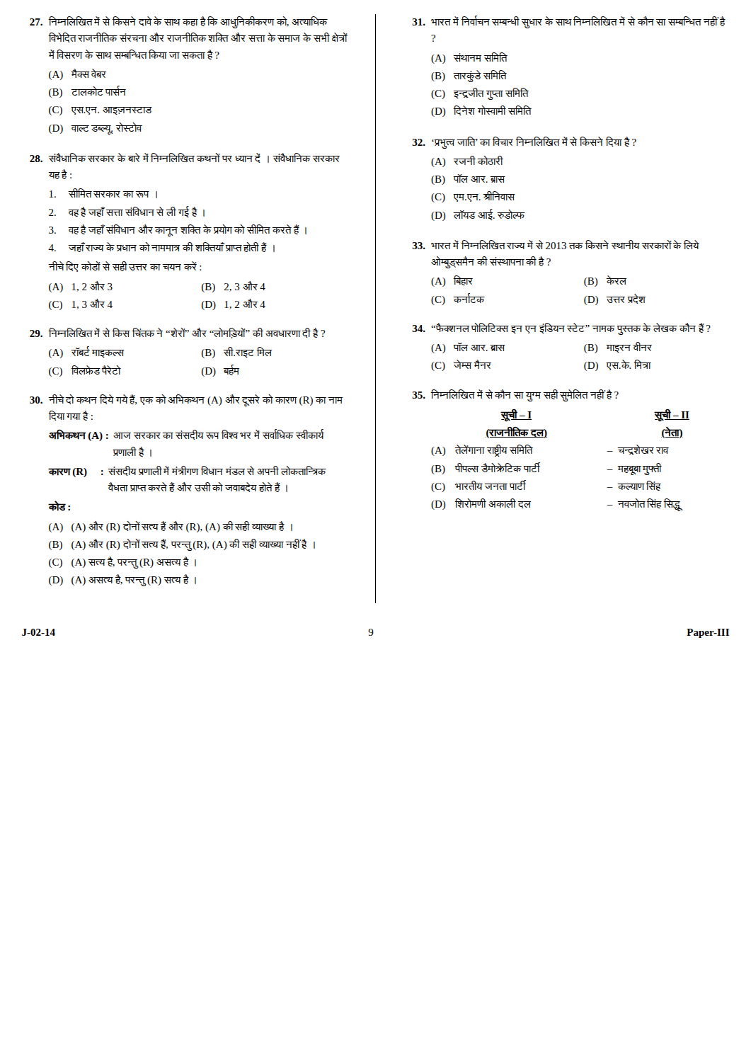27.
निम्नलिखित में से किसने दावे के साथ कहा है कि आधुनिकीकरण को, अत्याधिक विभेदित राजनीतिक संरचना और राजनीतिक शक्ति और सत्ता के समाज के सभी क्षेत्रों में विसरण के साथ सम्बन्धित किया जा सकता है ?
(A) मैक्स वेबर
(B) टालकोट पार्सन
(C) एस.एन. आइज़नस्टाड
(D) वाल्ट डब्ल्यू. रोस्टोव
28.
संवैधानिक सरकार के बारे में निम्नलिखित कथनों पर ध्यान दें । संवैधानिक सरकार यह है :
1. सीमित सरकार का रूप ।
2. वह है जहाँ सत्ता संविधान से ली गई है ।
3. वह है जहाँ संविधान और कानून शक्ति के प्रयोग को सीमित करते हैं ।
4. जहाँ राज्य के प्रधान को नाममात्र की शक्तियाँ प्राप्त होती हैं ।
नीचे दिए कोडों से सही उत्तर का चयन करें :
(A) 1, 2 और 3
(B) 2, 3 और 4
(C) 1, 3 और 4
(D) 1, 2 और 4
29.
निम्नलिखित में से किस चिंतक ने “शेरों” और “लोमड़ियों” की अवधारणा दी है ?
(A) रॉबर्ट माइकल्स
(B) सी.राइट मिल
(C) विलफ्रेड पैरेटो
(D) बर्हम
30.
नीचे दो कथन दिये गये हैं, एक को अभिकथन (A) और दूसरे को कारण (R) का नाम दिया गया है :
अभिकथन (A) : आज सरकार का संसदीय रूप विश्व भर में सर्वाधिक स्वीकार्य प्रणाली है ।
कारण (R) : संसदीय प्रणाली में मंत्रीगण विधान मंडल से अपनी लोकतान्त्रिक वैधता प्राप्त करते हैं और उसी को जवाबदेय होते हैं ।
कोड :
(A)(A) और (R) दोनों सत्य हैं और (R), (A) की सही व्याख्या है ।
(B)(A) और (R) दोनों सत्य हैं, परन्तु (R), (A) की सही व्याख्या नहीं है ।
(C)(A) सत्य है, परन्तु (R) असत्य है ।
(D)(A) असत्य है, परन्तु (R) सत्य है ।
31.
भारत में निर्वाचन सम्बन्धी सुधार के साथ निम्नलिखित में से कौन सा सम्बन्धित नहीं है ?
(A) संथानम समिति
(B) तारकुंडे समिति
(C) इन्द्रजीत गुप्ता समिति
(D) दिनेश गोस्वामी समिति
32.
‘प्रभुत्व जाति’ का विचार निम्नलिखित में से किसने दिया है ?
(A) रजनी कोठारी
(B) पॉल आर. ब्रास
(C) एम.एन. श्रीनिवास
(D) लॉयड आई. रुडोल्फ
33.
भारत में निम्नलिखित राज्य में से 2013 तक किसने स्थानीय सरकारों के लिये ओम्बुड्समैन की संस्थापना की है ?
(A) बिहार
(B) केरल
(C) कर्नाटक
(D) उत्तर प्रदेश
34.
“फैक्शनल पोलिटिक्स इन एन इंडियन स्टेट” नामक पुस्तक के लेखक कौन हैं ?
(A) पॉल आर. ब्रास
(B) माइरन वीनर
(C) जेम्स मैनर
(D) एस.के. मित्रा
35.
निम्नलिखित में से कौन सा युग्म सही सुमेलित नहीं है ?
| सूची – I | | सूची – II |
| --- | --- | --- |
| (राजनीतिक दल) | | (नेता) |
| (A) | तेलेंगाना राष्ट्रीय समिति | – | चन्द्रशेखर राव |
| (B) | पीपल्स डैमोक्रेटिक पार्टी | – | महबूबा मुफ्ती |
| (C) | भारतीय जनता पार्टी | – | कल्याण सिंह |
| (D) | शिरोमणी अकाली दल | – | नवजोत सिंह सिद्धू |
J-02-14 9 Paper-III